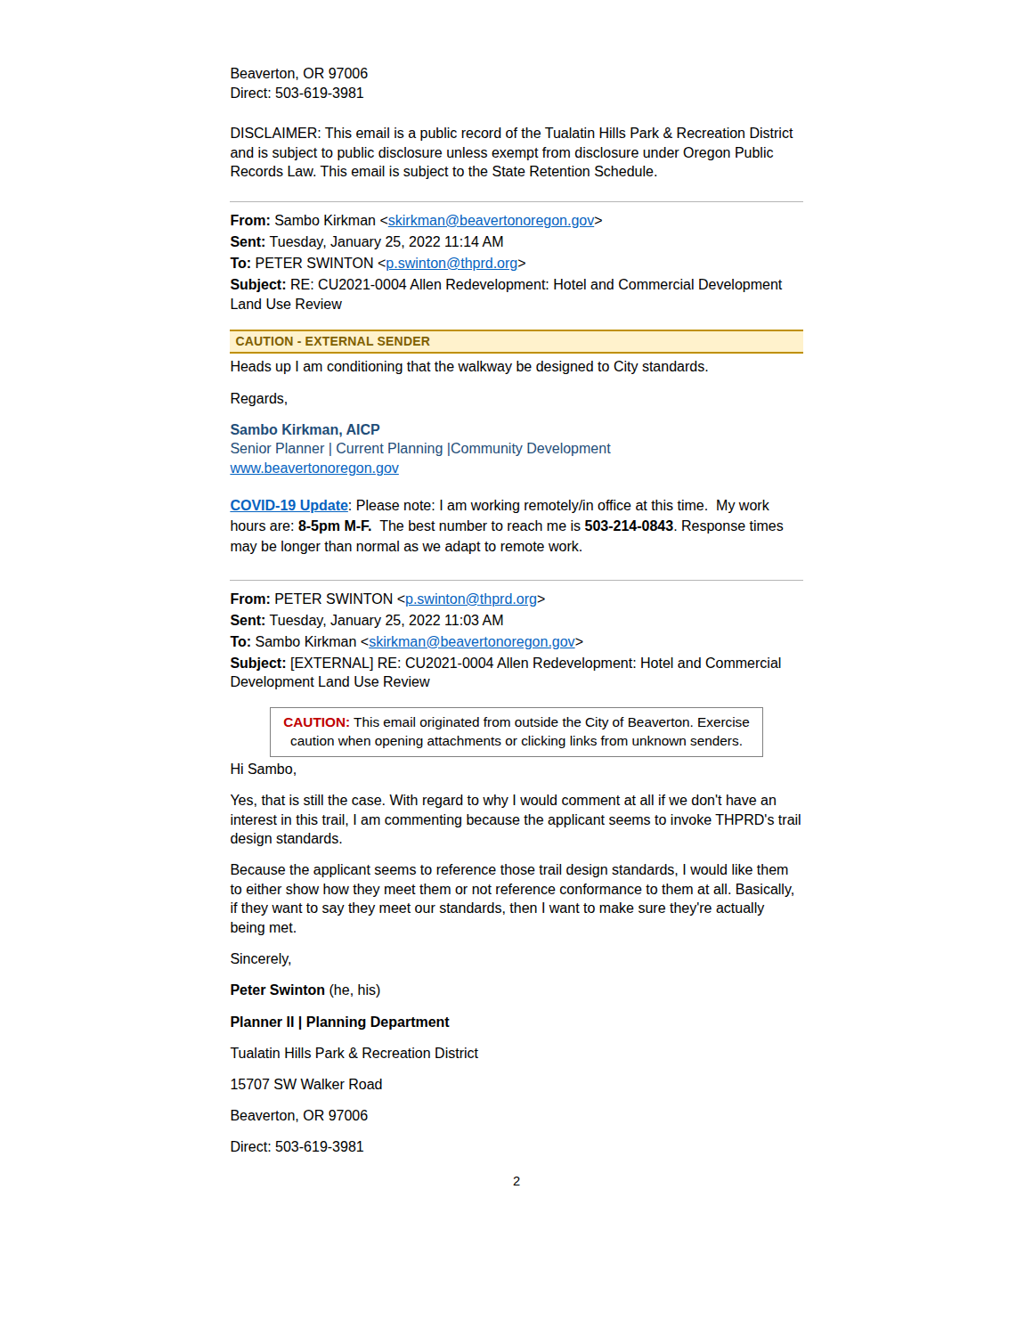Beaverton, OR 97006
Direct: 503-619-3981
DISCLAIMER: This email is a public record of the Tualatin Hills Park & Recreation District and is subject to public disclosure unless exempt from disclosure under Oregon Public Records Law. This email is subject to the State Retention Schedule.
From: Sambo Kirkman <skirkman@beavertonoregon.gov>
Sent: Tuesday, January 25, 2022 11:14 AM
To: PETER SWINTON <p.swinton@thprd.org>
Subject: RE: CU2021-0004 Allen Redevelopment: Hotel and Commercial Development Land Use Review
CAUTION - EXTERNAL SENDER
Heads up I am conditioning that the walkway be designed to City standards.
Regards,
Sambo Kirkman, AICP
Senior Planner | Current Planning |Community Development
www.beavertonoregon.gov
COVID-19 Update: Please note: I am working remotely/in office at this time. My work hours are: 8-5pm M-F. The best number to reach me is 503-214-0843. Response times may be longer than normal as we adapt to remote work.
From: PETER SWINTON <p.swinton@thprd.org>
Sent: Tuesday, January 25, 2022 11:03 AM
To: Sambo Kirkman <skirkman@beavertonoregon.gov>
Subject: [EXTERNAL] RE: CU2021-0004 Allen Redevelopment: Hotel and Commercial Development Land Use Review
CAUTION: This email originated from outside the City of Beaverton. Exercise caution when opening attachments or clicking links from unknown senders.
Hi Sambo,
Yes, that is still the case. With regard to why I would comment at all if we don't have an interest in this trail, I am commenting because the applicant seems to invoke THPRD's trail design standards.
Because the applicant seems to reference those trail design standards, I would like them to either show how they meet them or not reference conformance to them at all. Basically, if they want to say they meet our standards, then I want to make sure they're actually being met.
Sincerely,
Peter Swinton (he, his)
Planner II | Planning Department
Tualatin Hills Park & Recreation District
15707 SW Walker Road
Beaverton, OR 97006
Direct: 503-619-3981
2